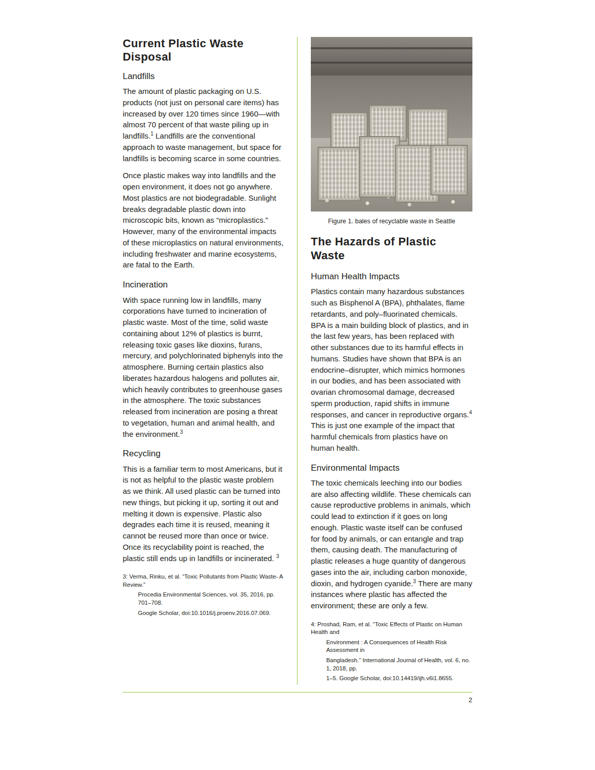Current Plastic Waste Disposal
Landfills
The amount of plastic packaging on U.S. products (not just on personal care items) has increased by over 120 times since 1960—with almost 70 percent of that waste piling up in landfills.1 Landfills are the conventional approach to waste management, but space for landfills is becoming scarce in some countries.
Once plastic makes way into landfills and the open environment, it does not go anywhere. Most plastics are not biodegradable. Sunlight breaks degradable plastic down into microscopic bits, known as “microplastics.” However, many of the environmental impacts of these microplastics on natural environments, including freshwater and marine ecosystems, are fatal to the Earth.
Incineration
With space running low in landfills, many corporations have turned to incineration of plastic waste. Most of the time, solid waste containing about 12% of plastics is burnt, releasing toxic gases like dioxins, furans, mercury, and polychlorinated biphenyls into the atmosphere. Burning certain plastics also liberates hazardous halogens and pollutes air, which heavily contributes to greenhouse gases in the atmosphere. The toxic substances released from incineration are posing a threat to vegetation, human and animal health, and the environment.3
Recycling
This is a familiar term to most Americans, but it is not as helpful to the plastic waste problem as we think. All used plastic can be turned into new things, but picking it up, sorting it out and melting it down is expensive. Plastic also degrades each time it is reused, meaning it cannot be reused more than once or twice. Once its recyclability point is reached, the plastic still ends up in landfills or incinerated. 3
3: Verma, Rinku, et al. “Toxic Pollutants from Plastic Waste- A Review.”
Procedia Environmental Sciences, vol. 35, 2016, pp. 701–708.
Google Scholar, doi:10.1016/j.proenv.2016.07.069.
Figure 1. bales of recyclable waste in Seattle
The Hazards of Plastic Waste
Human Health Impacts
Plastics contain many hazardous substances such as Bisphenol A (BPA), phthalates, flame retardants, and poly–fluorinated chemicals. BPA is a main building block of plastics, and in the last few years, has been replaced with other substances due to its harmful effects in humans. Studies have shown that BPA is an endocrine–disrupter, which mimics hormones in our bodies, and has been associated with ovarian chromosomal damage, decreased sperm production, rapid shifts in immune responses, and cancer in reproductive organs.4 This is just one example of the impact that harmful chemicals from plastics have on human health.
Environmental Impacts
The toxic chemicals leeching into our bodies are also affecting wildlife. These chemicals can cause reproductive problems in animals, which could lead to extinction if it goes on long enough. Plastic waste itself can be confused for food by animals, or can entangle and trap them, causing death. The manufacturing of plastic releases a huge quantity of dangerous gases into the air, including carbon monoxide, dioxin, and hydrogen cyanide.3 There are many instances where plastic has affected the environment; these are only a few.
4: Proshad, Ram, et al. “Toxic Effects of Plastic on Human Health and
Environment : A Consequences of Health Risk Assessment in
Bangladesh.” International Journal of Health, vol. 6, no. 1, 2018, pp.
1–5. Google Scholar, doi:10.14419/ijh.v6i1.8655.
2